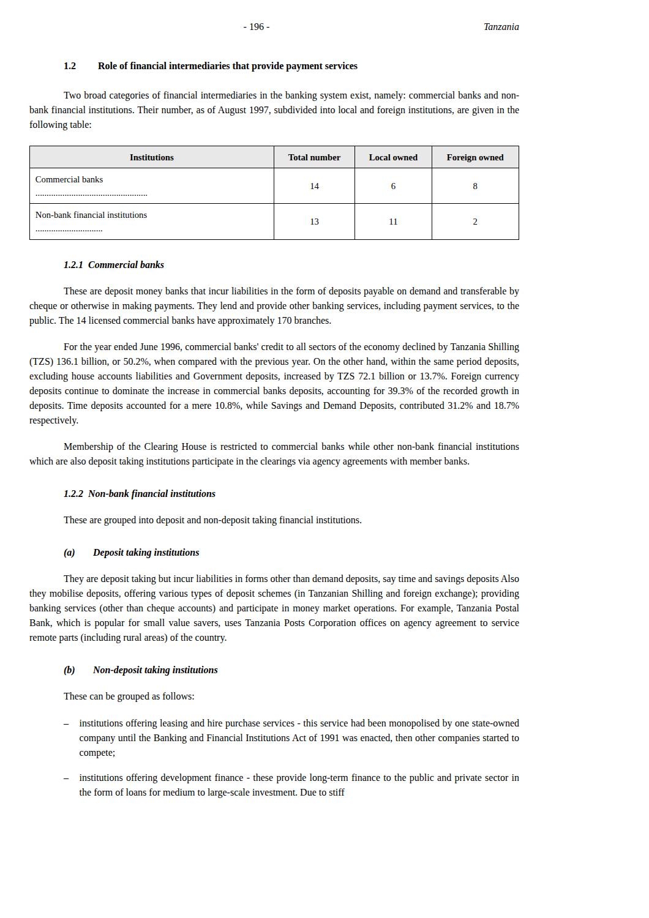- 196 - Tanzania
1.2 Role of financial intermediaries that provide payment services
Two broad categories of financial intermediaries in the banking system exist, namely: commercial banks and non-bank financial institutions. Their number, as of August 1997, subdivided into local and foreign institutions, are given in the following table:
| Institutions | Total number | Local owned | Foreign owned |
| --- | --- | --- | --- |
| Commercial banks .................................................. | 14 | 6 | 8 |
| Non-bank financial institutions .............................. | 13 | 11 | 2 |
1.2.1 Commercial banks
These are deposit money banks that incur liabilities in the form of deposits payable on demand and transferable by cheque or otherwise in making payments. They lend and provide other banking services, including payment services, to the public. The 14 licensed commercial banks have approximately 170 branches.
For the year ended June 1996, commercial banks' credit to all sectors of the economy declined by Tanzania Shilling (TZS) 136.1 billion, or 50.2%, when compared with the previous year. On the other hand, within the same period deposits, excluding house accounts liabilities and Government deposits, increased by TZS 72.1 billion or 13.7%. Foreign currency deposits continue to dominate the increase in commercial banks deposits, accounting for 39.3% of the recorded growth in deposits. Time deposits accounted for a mere 10.8%, while Savings and Demand Deposits, contributed 31.2% and 18.7% respectively.
Membership of the Clearing House is restricted to commercial banks while other non-bank financial institutions which are also deposit taking institutions participate in the clearings via agency agreements with member banks.
1.2.2 Non-bank financial institutions
These are grouped into deposit and non-deposit taking financial institutions.
(a) Deposit taking institutions
They are deposit taking but incur liabilities in forms other than demand deposits, say time and savings deposits Also they mobilise deposits, offering various types of deposit schemes (in Tanzanian Shilling and foreign exchange); providing banking services (other than cheque accounts) and participate in money market operations. For example, Tanzania Postal Bank, which is popular for small value savers, uses Tanzania Posts Corporation offices on agency agreement to service remote parts (including rural areas) of the country.
(b) Non-deposit taking institutions
These can be grouped as follows:
institutions offering leasing and hire purchase services - this service had been monopolised by one state-owned company until the Banking and Financial Institutions Act of 1991 was enacted, then other companies started to compete;
institutions offering development finance - these provide long-term finance to the public and private sector in the form of loans for medium to large-scale investment. Due to stiff